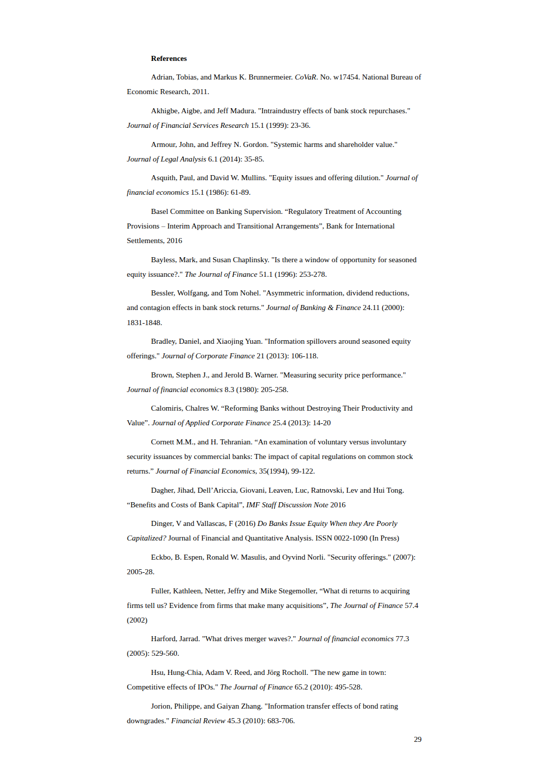References
Adrian, Tobias, and Markus K. Brunnermeier. CoVaR. No. w17454. National Bureau of Economic Research, 2011.
Akhigbe, Aigbe, and Jeff Madura. "Intraindustry effects of bank stock repurchases." Journal of Financial Services Research 15.1 (1999): 23-36.
Armour, John, and Jeffrey N. Gordon. "Systemic harms and shareholder value." Journal of Legal Analysis 6.1 (2014): 35-85.
Asquith, Paul, and David W. Mullins. "Equity issues and offering dilution." Journal of financial economics 15.1 (1986): 61-89.
Basel Committee on Banking Supervision. “Regulatory Treatment of Accounting Provisions – Interim Approach and Transitional Arrangements”, Bank for International Settlements, 2016
Bayless, Mark, and Susan Chaplinsky. "Is there a window of opportunity for seasoned equity issuance?." The Journal of Finance 51.1 (1996): 253-278.
Bessler, Wolfgang, and Tom Nohel. "Asymmetric information, dividend reductions, and contagion effects in bank stock returns." Journal of Banking & Finance 24.11 (2000): 1831-1848.
Bradley, Daniel, and Xiaojing Yuan. "Information spillovers around seasoned equity offerings." Journal of Corporate Finance 21 (2013): 106-118.
Brown, Stephen J., and Jerold B. Warner. "Measuring security price performance." Journal of financial economics 8.3 (1980): 205-258.
Calomiris, Chalres W. “Reforming Banks without Destroying Their Productivity and Value”. Journal of Applied Corporate Finance 25.4 (2013): 14-20
Cornett M.M., and H. Tehranian. “An examination of voluntary versus involuntary security issuances by commercial banks: The impact of capital regulations on common stock returns.” Journal of Financial Economics, 35(1994), 99-122.
Dagher, Jihad, Dell’Ariccia, Giovani, Leaven, Luc, Ratnovski, Lev and Hui Tong. “Benefits and Costs of Bank Capital”, IMF Staff Discussion Note 2016
Dinger, V and Vallascas, F (2016) Do Banks Issue Equity When they Are Poorly Capitalized? Journal of Financial and Quantitative Analysis. ISSN 0022-1090 (In Press)
Eckbo, B. Espen, Ronald W. Masulis, and Oyvind Norli. "Security offerings." (2007): 2005-28.
Fuller, Kathleen, Netter, Jeffry and Mike Stegemoller, “What di returns to acquiring firms tell us? Evidence from firms that make many acquisitions”, The Journal of Finance 57.4 (2002)
Harford, Jarrad. "What drives merger waves?." Journal of financial economics 77.3 (2005): 529-560.
Hsu, Hung-Chia, Adam V. Reed, and Jörg Rocholl. "The new game in town: Competitive effects of IPOs." The Journal of Finance 65.2 (2010): 495-528.
Jorion, Philippe, and Gaiyan Zhang. "Information transfer effects of bond rating downgrades." Financial Review 45.3 (2010): 683-706.
29